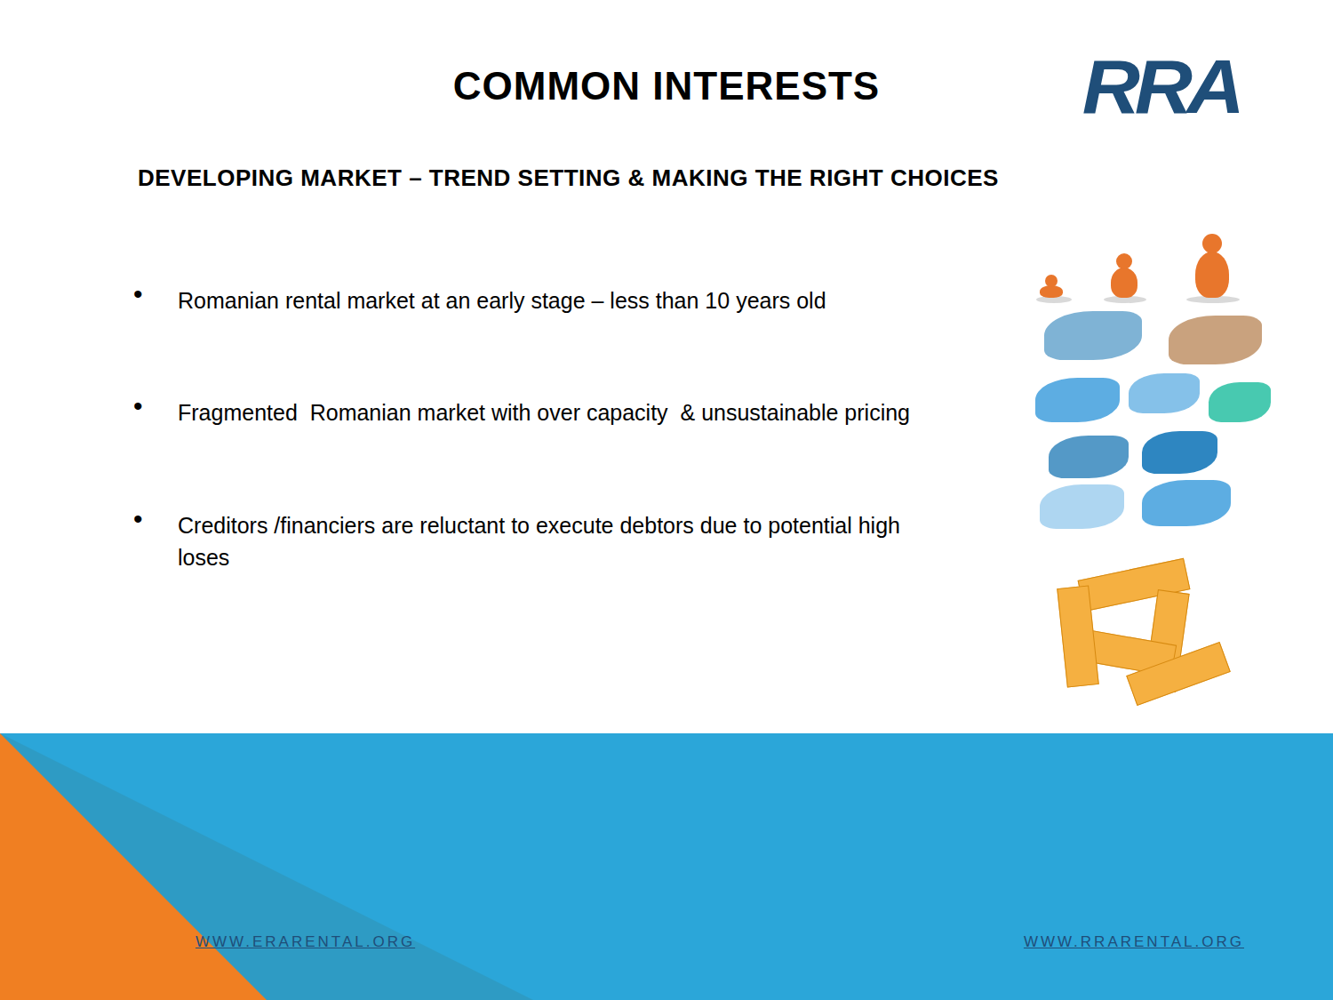COMMON INTERESTS
RRA
DEVELOPING MARKET – TREND SETTING & MAKING THE RIGHT CHOICES
Romanian rental market at an early stage – less than 10 years old
Fragmented Romanian market with over capacity & unsustainable pricing
Creditors /financiers are reluctant to execute debtors due to potential high loses
WWW.ERARENTAL.ORG WWW.RRARENTAL.ORG